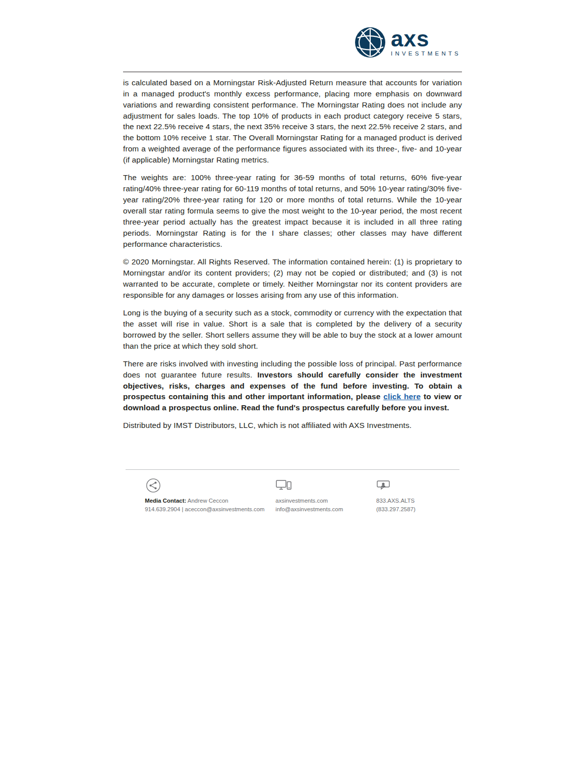axs
INVESTMENTS
is calculated based on a Morningstar Risk-Adjusted Return measure that accounts for variation in a managed product's monthly excess performance, placing more emphasis on downward variations and rewarding consistent performance. The Morningstar Rating does not include any adjustment for sales loads. The top 10% of products in each product category receive 5 stars, the next 22.5% receive 4 stars, the next 35% receive 3 stars, the next 22.5% receive 2 stars, and the bottom 10% receive 1 star. The Overall Morningstar Rating for a managed product is derived from a weighted average of the performance figures associated with its three-, five- and 10-year (if applicable) Morningstar Rating metrics.
The weights are: 100% three-year rating for 36-59 months of total returns, 60% five-year rating/40% three-year rating for 60-119 months of total returns, and 50% 10-year rating/30% five-year rating/20% three-year rating for 120 or more months of total returns. While the 10-year overall star rating formula seems to give the most weight to the 10-year period, the most recent three-year period actually has the greatest impact because it is included in all three rating periods. Morningstar Rating is for the I share classes; other classes may have different performance characteristics.
© 2020 Morningstar. All Rights Reserved. The information contained herein: (1) is proprietary to Morningstar and/or its content providers; (2) may not be copied or distributed; and (3) is not warranted to be accurate, complete or timely. Neither Morningstar nor its content providers are responsible for any damages or losses arising from any use of this information.
Long is the buying of a security such as a stock, commodity or currency with the expectation that the asset will rise in value. Short is a sale that is completed by the delivery of a security borrowed by the seller. Short sellers assume they will be able to buy the stock at a lower amount than the price at which they sold short.
There are risks involved with investing including the possible loss of principal. Past performance does not guarantee future results. Investors should carefully consider the investment objectives, risks, charges and expenses of the fund before investing. To obtain a prospectus containing this and other important information, please click here to view or download a prospectus online. Read the fund's prospectus carefully before you invest.
Distributed by IMST Distributors, LLC, which is not affiliated with AXS Investments.
Media Contact: Andrew Ceccon
914.639.2904 | aceccon@axsinvestments.com
axsinvestments.com
info@axsinvestments.com
833.AXS.ALTS
(833.297.2587)